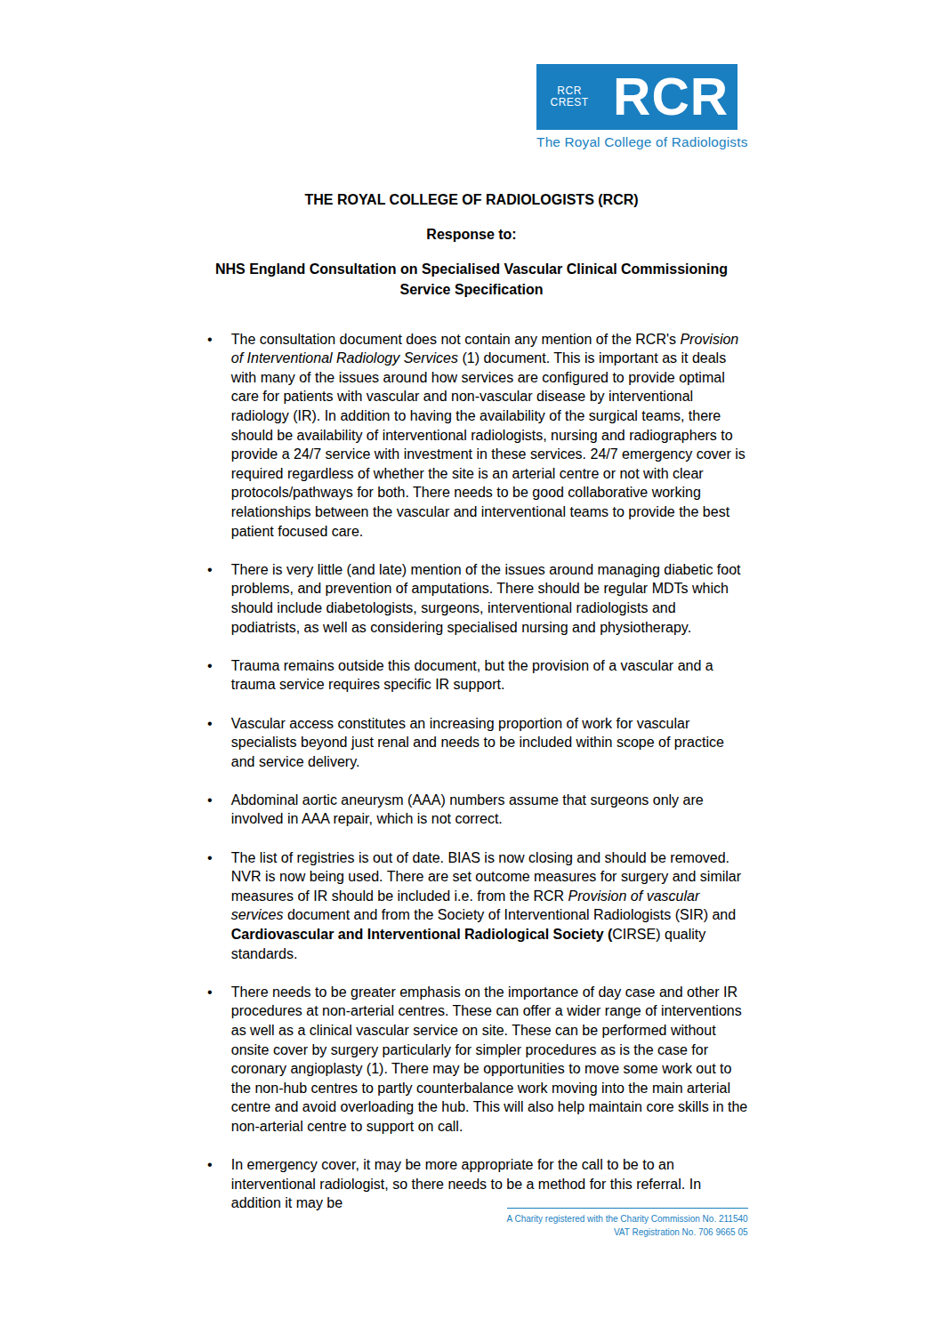RCR
CREST
RCR
The Royal College of Radiologists
THE ROYAL COLLEGE OF RADIOLOGISTS (RCR)
Response to:
NHS England Consultation on Specialised Vascular Clinical Commissioning
Service Specification
The consultation document does not contain any mention of the RCR's Provision of Interventional Radiology Services (1) document. This is important as it deals with many of the issues around how services are configured to provide optimal care for patients with vascular and non-vascular disease by interventional radiology (IR). In addition to having the availability of the surgical teams, there should be availability of interventional radiologists, nursing and radiographers to provide a 24/7 service with investment in these services. 24/7 emergency cover is required regardless of whether the site is an arterial centre or not with clear protocols/pathways for both. There needs to be good collaborative working relationships between the vascular and interventional teams to provide the best patient focused care.
There is very little (and late) mention of the issues around managing diabetic foot problems, and prevention of amputations. There should be regular MDTs which should include diabetologists, surgeons, interventional radiologists and podiatrists, as well as considering specialised nursing and physiotherapy.
Trauma remains outside this document, but the provision of a vascular and a trauma service requires specific IR support.
Vascular access constitutes an increasing proportion of work for vascular specialists beyond just renal and needs to be included within scope of practice and service delivery.
Abdominal aortic aneurysm (AAA) numbers assume that surgeons only are involved in AAA repair, which is not correct.
The list of registries is out of date. BIAS is now closing and should be removed. NVR is now being used. There are set outcome measures for surgery and similar measures of IR should be included i.e. from the RCR Provision of vascular services document and from the Society of Interventional Radiologists (SIR) and Cardiovascular and Interventional Radiological Society (CIRSE) quality standards.
There needs to be greater emphasis on the importance of day case and other IR procedures at non-arterial centres. These can offer a wider range of interventions as well as a clinical vascular service on site. These can be performed without onsite cover by surgery particularly for simpler procedures as is the case for coronary angioplasty (1). There may be opportunities to move some work out to the non-hub centres to partly counterbalance work moving into the main arterial centre and avoid overloading the hub. This will also help maintain core skills in the non-arterial centre to support on call.
In emergency cover, it may be more appropriate for the call to be to an interventional radiologist, so there needs to be a method for this referral. In addition it may be
A Charity registered with the Charity Commission No. 211540
VAT Registration No. 706 9665 05